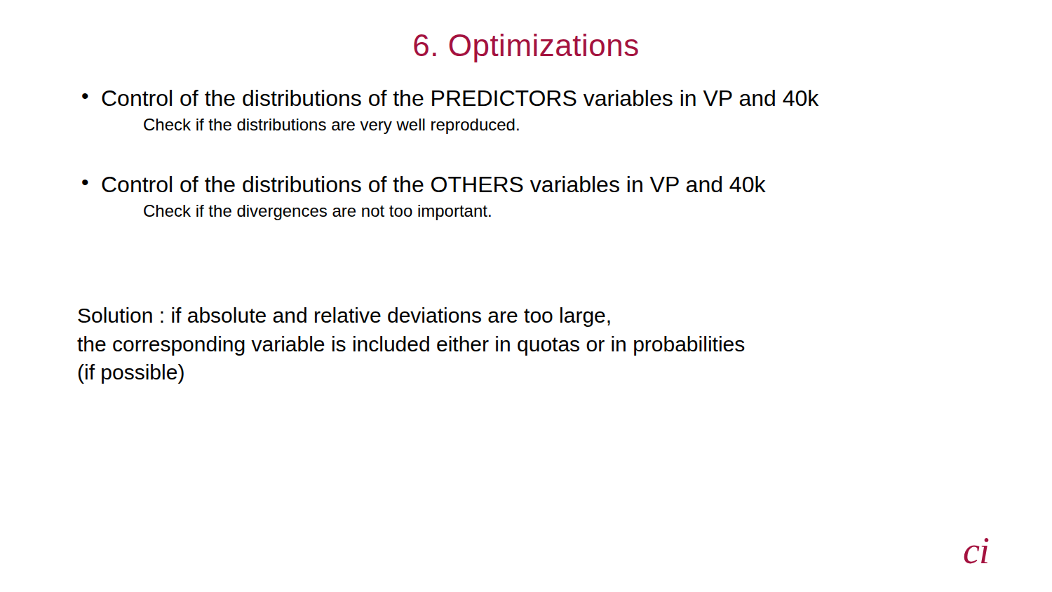6. Optimizations
Control of the distributions of the PREDICTORS variables in VP and 40k
Check if the distributions are very well reproduced.
Control of the distributions of the OTHERS variables in VP and 40k
Check if the divergences are not too important.
Solution : if absolute and relative deviations are too large,
the corresponding variable is included either in quotas or in probabilities
(if possible)
ci⃞